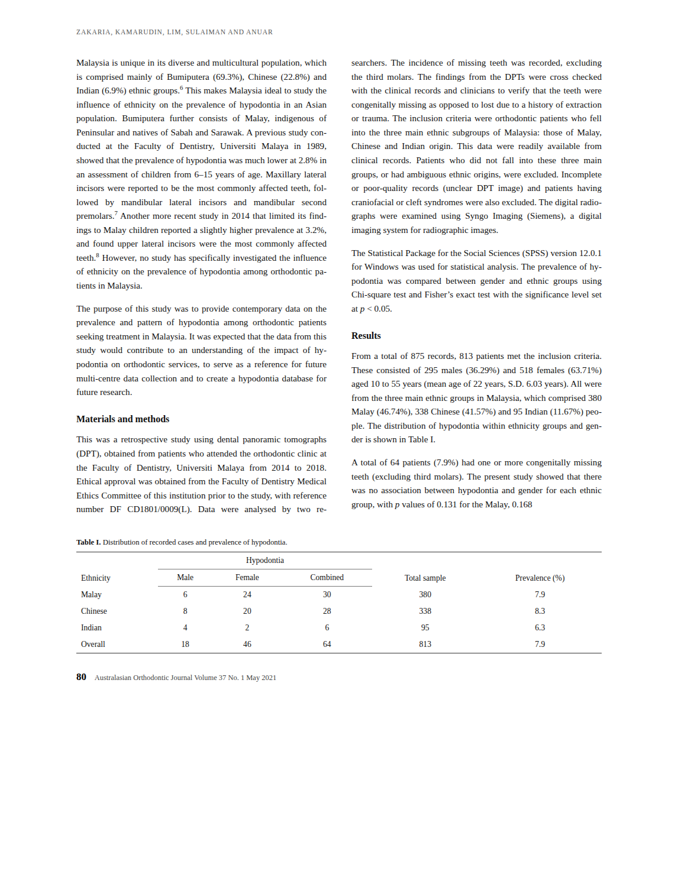Zakaria, Kamarudin, Lim, Sulaiman and Anuar
Malaysia is unique in its diverse and multicultural population, which is comprised mainly of Bumiputera (69.3%), Chinese (22.8%) and Indian (6.9%) ethnic groups.6 This makes Malaysia ideal to study the influence of ethnicity on the prevalence of hypodontia in an Asian population. Bumiputera further consists of Malay, indigenous of Peninsular and natives of Sabah and Sarawak. A previous study conducted at the Faculty of Dentistry, Universiti Malaya in 1989, showed that the prevalence of hypodontia was much lower at 2.8% in an assessment of children from 6–15 years of age. Maxillary lateral incisors were reported to be the most commonly affected teeth, followed by mandibular lateral incisors and mandibular second premolars.7 Another more recent study in 2014 that limited its findings to Malay children reported a slightly higher prevalence at 3.2%, and found upper lateral incisors were the most commonly affected teeth.8 However, no study has specifically investigated the influence of ethnicity on the prevalence of hypodontia among orthodontic patients in Malaysia.
The purpose of this study was to provide contemporary data on the prevalence and pattern of hypodontia among orthodontic patients seeking treatment in Malaysia. It was expected that the data from this study would contribute to an understanding of the impact of hypodontia on orthodontic services, to serve as a reference for future multi-centre data collection and to create a hypodontia database for future research.
Materials and methods
This was a retrospective study using dental panoramic tomographs (DPT), obtained from patients who attended the orthodontic clinic at the Faculty of Dentistry, Universiti Malaya from 2014 to 2018. Ethical approval was obtained from the Faculty of Dentistry Medical Ethics Committee of this institution prior to the study, with reference number DF CD1801/0009(L). Data were analysed by two researchers. The incidence of missing teeth was recorded, excluding the third molars. The findings from the DPTs were cross checked with the clinical records and clinicians to verify that the teeth were congenitally missing as opposed to lost due to a history of extraction or trauma. The inclusion criteria were orthodontic patients who fell into the three main ethnic subgroups of Malaysia: those of Malay, Chinese and Indian origin. This data were readily available from clinical records. Patients who did not fall into these three main groups, or had ambiguous ethnic origins, were excluded. Incomplete or poor-quality records (unclear DPT image) and patients having craniofacial or cleft syndromes were also excluded. The digital radiographs were examined using Syngo Imaging (Siemens), a digital imaging system for radiographic images.
The Statistical Package for the Social Sciences (SPSS) version 12.0.1 for Windows was used for statistical analysis. The prevalence of hypodontia was compared between gender and ethnic groups using Chi-square test and Fisher’s exact test with the significance level set at p < 0.05.
Results
From a total of 875 records, 813 patients met the inclusion criteria. These consisted of 295 males (36.29%) and 518 females (63.71%) aged 10 to 55 years (mean age of 22 years, S.D. 6.03 years). All were from the three main ethnic groups in Malaysia, which comprised 380 Malay (46.74%), 338 Chinese (41.57%) and 95 Indian (11.67%) people. The distribution of hypodontia within ethnicity groups and gender is shown in Table I.
A total of 64 patients (7.9%) had one or more congenitally missing teeth (excluding third molars). The present study showed that there was no association between hypodontia and gender for each ethnic group, with p values of 0.131 for the Malay, 0.168
Table I. Distribution of recorded cases and prevalence of hypodontia.
| Ethnicity | Hypodontia | Total sample | Prevalence (%) |
| --- | --- | --- | --- |
| Male | Female | Combined |
| Malay | 6 | 24 | 30 | 380 | 7.9 |
| Chinese | 8 | 20 | 28 | 338 | 8.3 |
| Indian | 4 | 2 | 6 | 95 | 6.3 |
| Overall | 18 | 46 | 64 | 813 | 7.9 |
80 Australasian Orthodontic Journal Volume 37 No. 1 May 2021